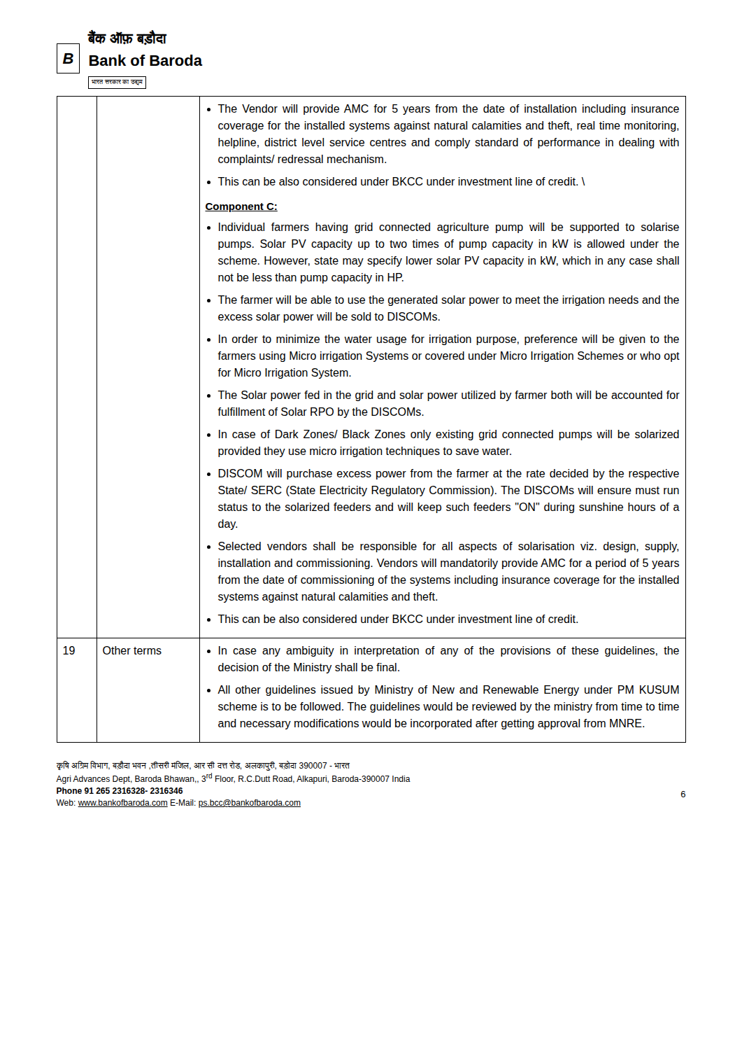B
बैंक ऑफ़ बड़ौदा
Bank of Baroda
भारत सरकार का उद्यम
| | | The Vendor will provide AMC for 5 years from the date of installation including insurance coverage for the installed systems against natural calamities and theft, real time monitoring, helpline, district level service centres and comply standard of performance in dealing with complaints/ redressal mechanism. This can be also considered under BKCC under investment line of credit. \ Component C: Individual farmers having grid connected agriculture pump will be supported to solarise pumps. Solar PV capacity up to two times of pump capacity in kW is allowed under the scheme. However, state may specify lower solar PV capacity in kW, which in any case shall not be less than pump capacity in HP. The farmer will be able to use the generated solar power to meet the irrigation needs and the excess solar power will be sold to DISCOMs. In order to minimize the water usage for irrigation purpose, preference will be given to the farmers using Micro irrigation Systems or covered under Micro Irrigation Schemes or who opt for Micro Irrigation System. The Solar power fed in the grid and solar power utilized by farmer both will be accounted for fulfillment of Solar RPO by the DISCOMs. In case of Dark Zones/ Black Zones only existing grid connected pumps will be solarized provided they use micro irrigation techniques to save water. DISCOM will purchase excess power from the farmer at the rate decided by the respective State/ SERC (State Electricity Regulatory Commission). The DISCOMs will ensure must run status to the solarized feeders and will keep such feeders "ON" during sunshine hours of a day. Selected vendors shall be responsible for all aspects of solarisation viz. design, supply, installation and commissioning. Vendors will mandatorily provide AMC for a period of 5 years from the date of commissioning of the systems including insurance coverage for the installed systems against natural calamities and theft. This can be also considered under BKCC under investment line of credit. |
| 19 | Other terms | In case any ambiguity in interpretation of any of the provisions of these guidelines, the decision of the Ministry shall be final. All other guidelines issued by Ministry of New and Renewable Energy under PM KUSUM scheme is to be followed. The guidelines would be reviewed by the ministry from time to time and necessary modifications would be incorporated after getting approval from MNRE. |
कृषि अग्रिम विभाग, बड़ौदा भवन ,तीसरी मंजिल, आर सी दत्त रोड, अलकापुरी, बड़ोदा 390007 - भारत
Agri Advances Dept, Baroda Bhawan,, 3rd Floor, R.C.Dutt Road, Alkapuri, Baroda-390007 India
Phone 91 265 2316328- 2316346
Web: www.bankofbaroda.com E-Mail: ps.bcc@bankofbaroda.com
6